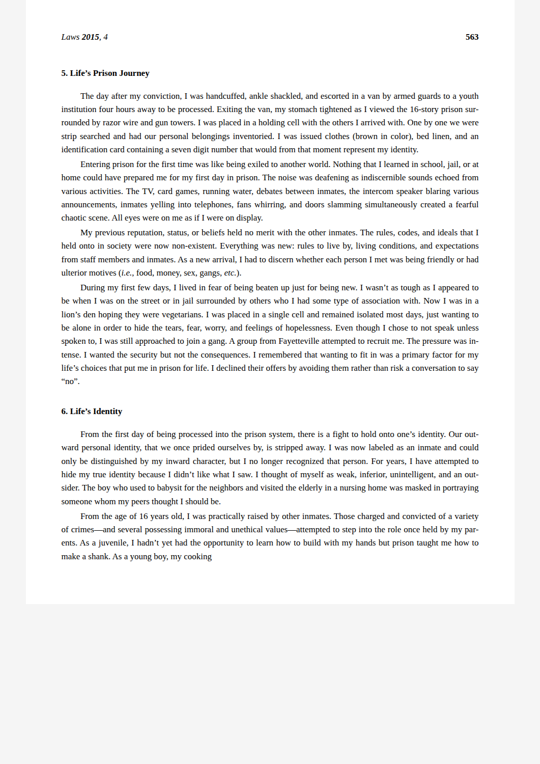Laws 2015, 4
563
5. Life’s Prison Journey
The day after my conviction, I was handcuffed, ankle shackled, and escorted in a van by armed guards to a youth institution four hours away to be processed. Exiting the van, my stomach tightened as I viewed the 16-story prison surrounded by razor wire and gun towers. I was placed in a holding cell with the others I arrived with. One by one we were strip searched and had our personal belongings inventoried. I was issued clothes (brown in color), bed linen, and an identification card containing a seven digit number that would from that moment represent my identity.
Entering prison for the first time was like being exiled to another world. Nothing that I learned in school, jail, or at home could have prepared me for my first day in prison. The noise was deafening as indiscernible sounds echoed from various activities. The TV, card games, running water, debates between inmates, the intercom speaker blaring various announcements, inmates yelling into telephones, fans whirring, and doors slamming simultaneously created a fearful chaotic scene. All eyes were on me as if I were on display.
My previous reputation, status, or beliefs held no merit with the other inmates. The rules, codes, and ideals that I held onto in society were now non-existent. Everything was new: rules to live by, living conditions, and expectations from staff members and inmates. As a new arrival, I had to discern whether each person I met was being friendly or had ulterior motives (i.e., food, money, sex, gangs, etc.).
During my first few days, I lived in fear of being beaten up just for being new. I wasn’t as tough as I appeared to be when I was on the street or in jail surrounded by others who I had some type of association with. Now I was in a lion’s den hoping they were vegetarians. I was placed in a single cell and remained isolated most days, just wanting to be alone in order to hide the tears, fear, worry, and feelings of hopelessness. Even though I chose to not speak unless spoken to, I was still approached to join a gang. A group from Fayetteville attempted to recruit me. The pressure was intense. I wanted the security but not the consequences. I remembered that wanting to fit in was a primary factor for my life’s choices that put me in prison for life. I declined their offers by avoiding them rather than risk a conversation to say “no”.
6. Life’s Identity
From the first day of being processed into the prison system, there is a fight to hold onto one’s identity. Our outward personal identity, that we once prided ourselves by, is stripped away. I was now labeled as an inmate and could only be distinguished by my inward character, but I no longer recognized that person. For years, I have attempted to hide my true identity because I didn’t like what I saw. I thought of myself as weak, inferior, unintelligent, and an outsider. The boy who used to babysit for the neighbors and visited the elderly in a nursing home was masked in portraying someone whom my peers thought I should be.
From the age of 16 years old, I was practically raised by other inmates. Those charged and convicted of a variety of crimes—and several possessing immoral and unethical values—attempted to step into the role once held by my parents. As a juvenile, I hadn’t yet had the opportunity to learn how to build with my hands but prison taught me how to make a shank. As a young boy, my cooking